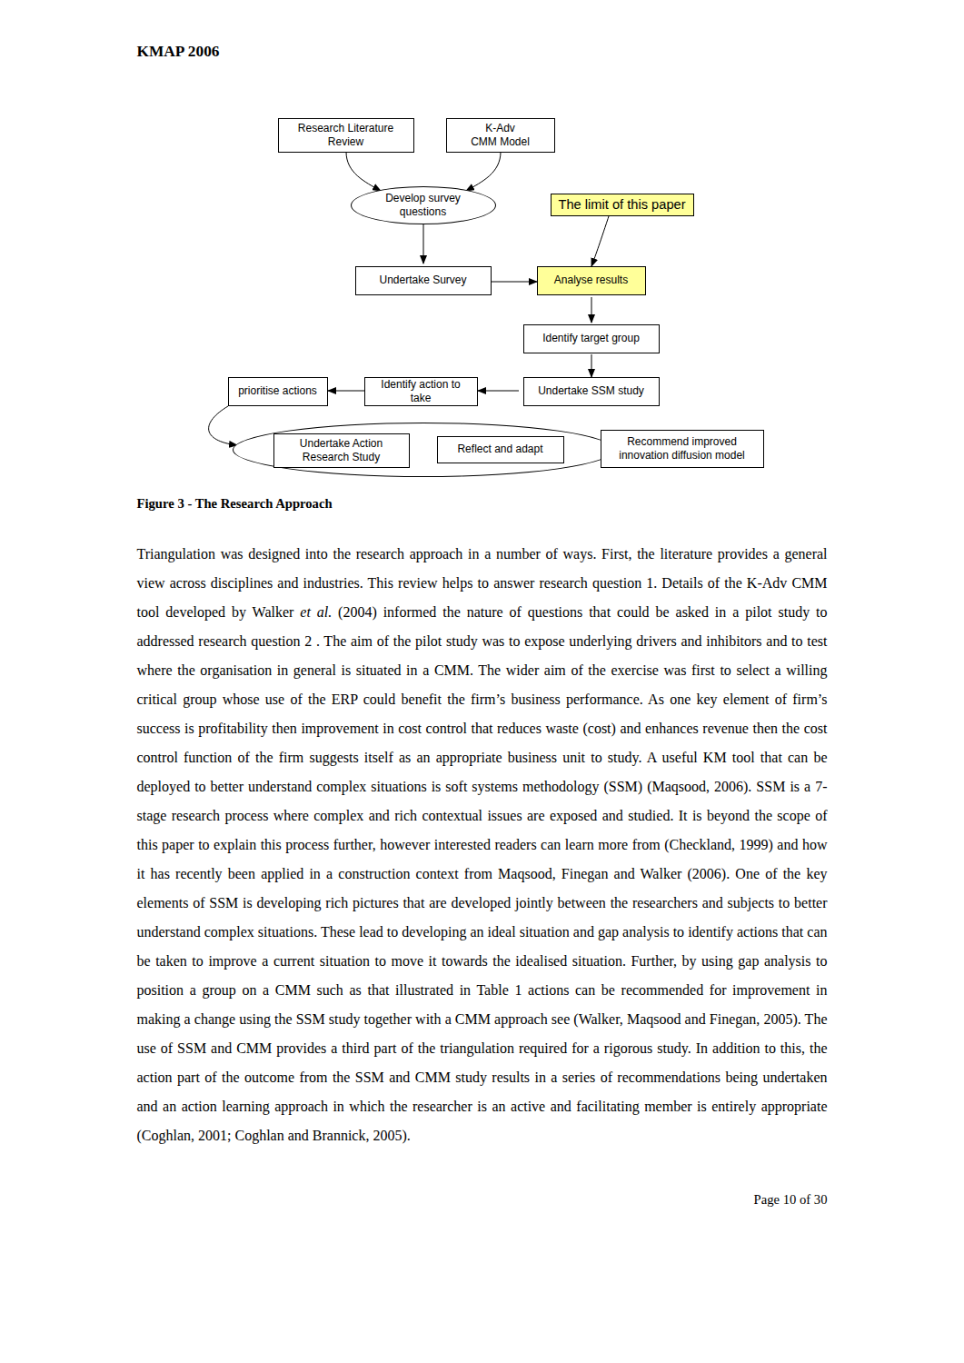KMAP 2006
Research Literature
Review
K-Adv
CMM Model
Develop survey
questions
The limit of this paper
Undertake Survey
Analyse results
Identify target group
Undertake SSM study
Identify action to take
prioritise actions
Undertake Action
Research Study
Reflect and adapt
Recommend improved
innovation diffusion model
Figure 3 - The Research Approach
Triangulation was designed into the research approach in a number of ways. First, the literature provides a general view across disciplines and industries. This review helps to answer research question 1. Details of the K-Adv CMM tool developed by Walker et al. (2004) informed the nature of questions that could be asked in a pilot study to addressed research question 2 . The aim of the pilot study was to expose underlying drivers and inhibitors and to test where the organisation in general is situated in a CMM. The wider aim of the exercise was first to select a willing critical group whose use of the ERP could benefit the firm’s business performance. As one key element of firm’s success is profitability then improvement in cost control that reduces waste (cost) and enhances revenue then the cost control function of the firm suggests itself as an appropriate business unit to study. A useful KM tool that can be deployed to better understand complex situations is soft systems methodology (SSM) (Maqsood, 2006). SSM is a 7-stage research process where complex and rich contextual issues are exposed and studied. It is beyond the scope of this paper to explain this process further, however interested readers can learn more from (Checkland, 1999) and how it has recently been applied in a construction context from Maqsood, Finegan and Walker (2006). One of the key elements of SSM is developing rich pictures that are developed jointly between the researchers and subjects to better understand complex situations. These lead to developing an ideal situation and gap analysis to identify actions that can be taken to improve a current situation to move it towards the idealised situation. Further, by using gap analysis to position a group on a CMM such as that illustrated in Table 1 actions can be recommended for improvement in making a change using the SSM study together with a CMM approach see (Walker, Maqsood and Finegan, 2005). The use of SSM and CMM provides a third part of the triangulation required for a rigorous study. In addition to this, the action part of the outcome from the SSM and CMM study results in a series of recommendations being undertaken and an action learning approach in which the researcher is an active and facilitating member is entirely appropriate (Coghlan, 2001; Coghlan and Brannick, 2005).
Page 10 of 30